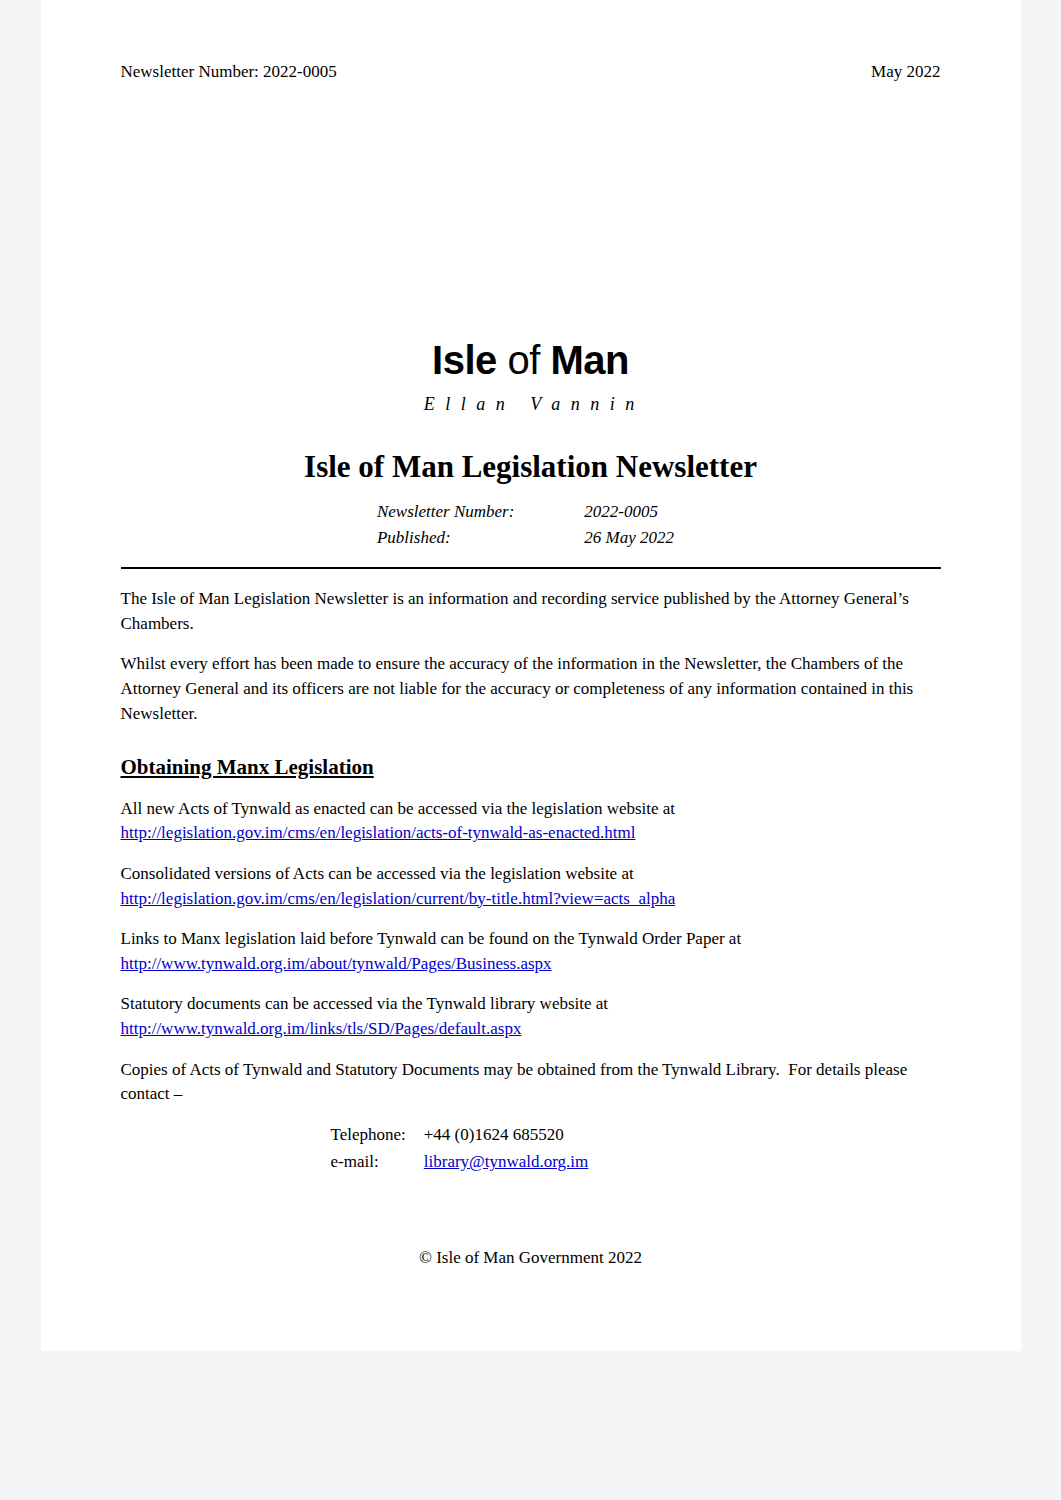Newsletter Number: 2022-0005
May 2022
Isle of Man
E l l a n V a n n i n
Isle of Man Legislation Newsletter
| Newsletter Number: | 2022-0005 |
| Published: | 26 May 2022 |
The Isle of Man Legislation Newsletter is an information and recording service published by the Attorney General’s Chambers.
Whilst every effort has been made to ensure the accuracy of the information in the Newsletter, the Chambers of the Attorney General and its officers are not liable for the accuracy or completeness of any information contained in this Newsletter.
Obtaining Manx Legislation
All new Acts of Tynwald as enacted can be accessed via the legislation website at
http://legislation.gov.im/cms/en/legislation/acts-of-tynwald-as-enacted.html
Consolidated versions of Acts can be accessed via the legislation website at
http://legislation.gov.im/cms/en/legislation/current/by-title.html?view=acts_alpha
Links to Manx legislation laid before Tynwald can be found on the Tynwald Order Paper at
http://www.tynwald.org.im/about/tynwald/Pages/Business.aspx
Statutory documents can be accessed via the Tynwald library website at
http://www.tynwald.org.im/links/tls/SD/Pages/default.aspx
Copies of Acts of Tynwald and Statutory Documents may be obtained from the Tynwald Library. For details please contact –
| Telephone: | +44 (0)1624 685520 |
| e-mail: | library@tynwald.org.im |
© Isle of Man Government 2022